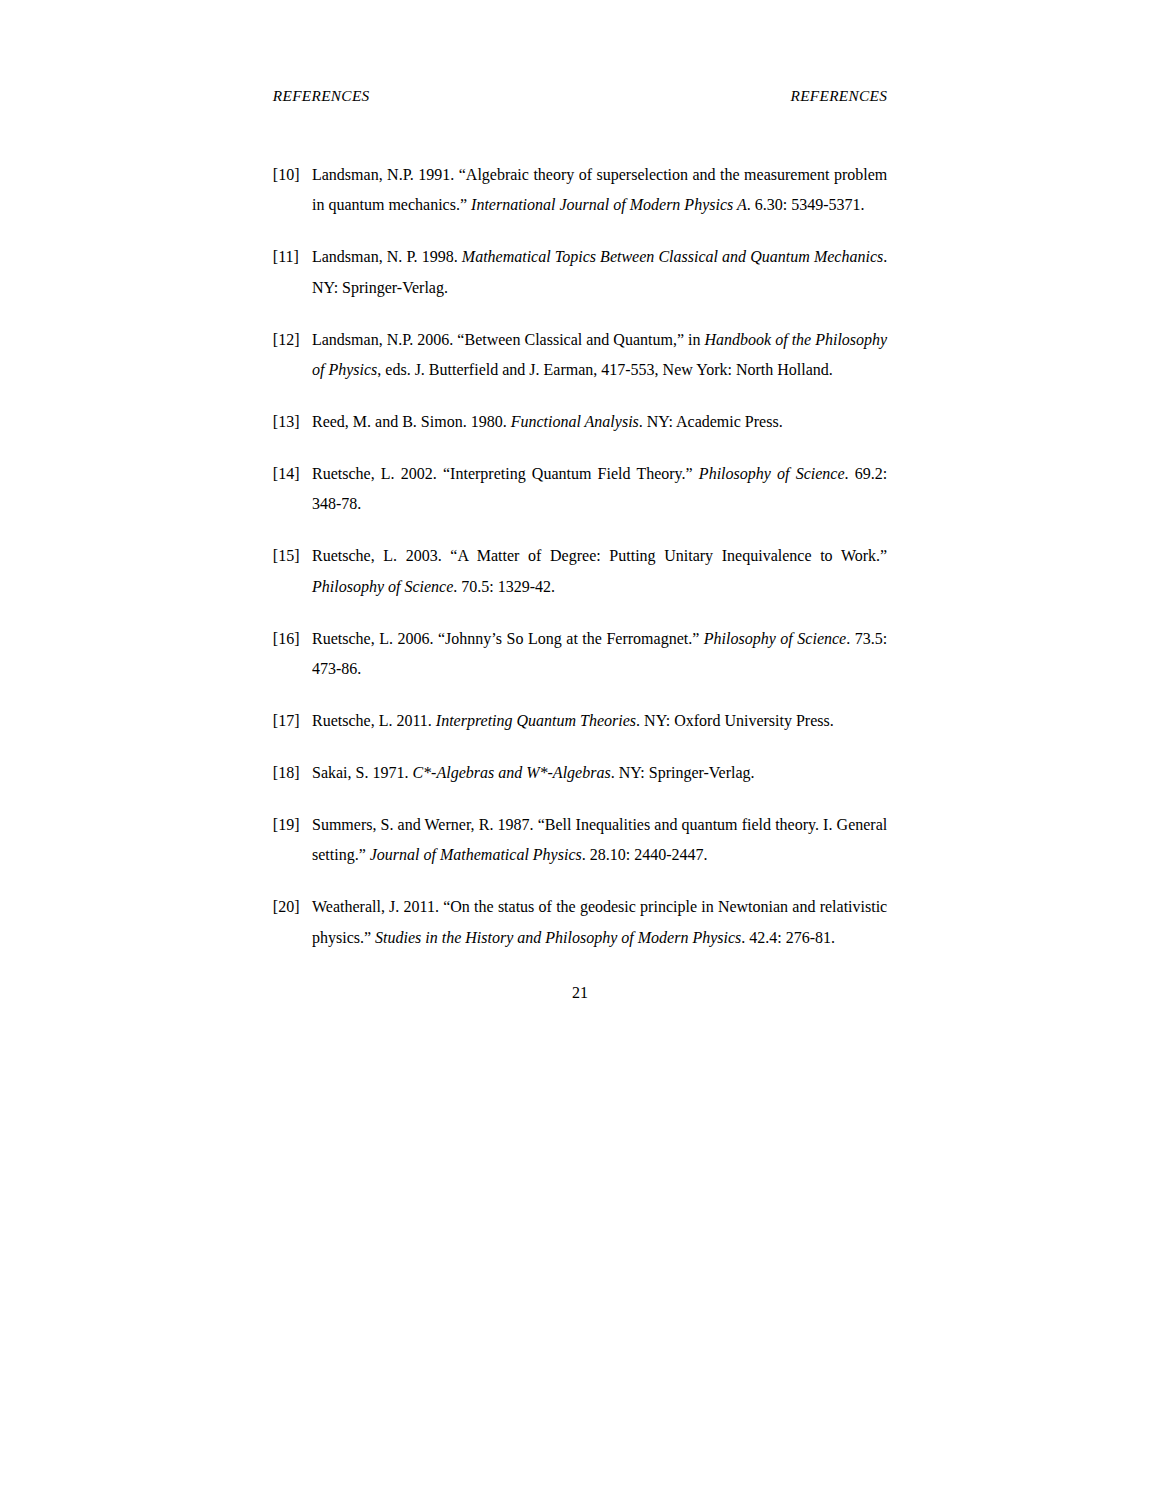REFERENCES REFERENCES
[10] Landsman, N.P. 1991. “Algebraic theory of superselection and the measurement problem in quantum mechanics.” International Journal of Modern Physics A. 6.30: 5349-5371.
[11] Landsman, N. P. 1998. Mathematical Topics Between Classical and Quantum Mechanics. NY: Springer-Verlag.
[12] Landsman, N.P. 2006. “Between Classical and Quantum,” in Handbook of the Philosophy of Physics, eds. J. Butterfield and J. Earman, 417-553, New York: North Holland.
[13] Reed, M. and B. Simon. 1980. Functional Analysis. NY: Academic Press.
[14] Ruetsche, L. 2002. “Interpreting Quantum Field Theory.” Philosophy of Science. 69.2: 348-78.
[15] Ruetsche, L. 2003. “A Matter of Degree: Putting Unitary Inequivalence to Work.” Philosophy of Science. 70.5: 1329-42.
[16] Ruetsche, L. 2006. “Johnny’s So Long at the Ferromagnet.” Philosophy of Science. 73.5: 473-86.
[17] Ruetsche, L. 2011. Interpreting Quantum Theories. NY: Oxford University Press.
[18] Sakai, S. 1971. C*-Algebras and W*-Algebras. NY: Springer-Verlag.
[19] Summers, S. and Werner, R. 1987. “Bell Inequalities and quantum field theory. I. General setting.” Journal of Mathematical Physics. 28.10: 2440-2447.
[20] Weatherall, J. 2011. “On the status of the geodesic principle in Newtonian and relativistic physics.” Studies in the History and Philosophy of Modern Physics. 42.4: 276-81.
21